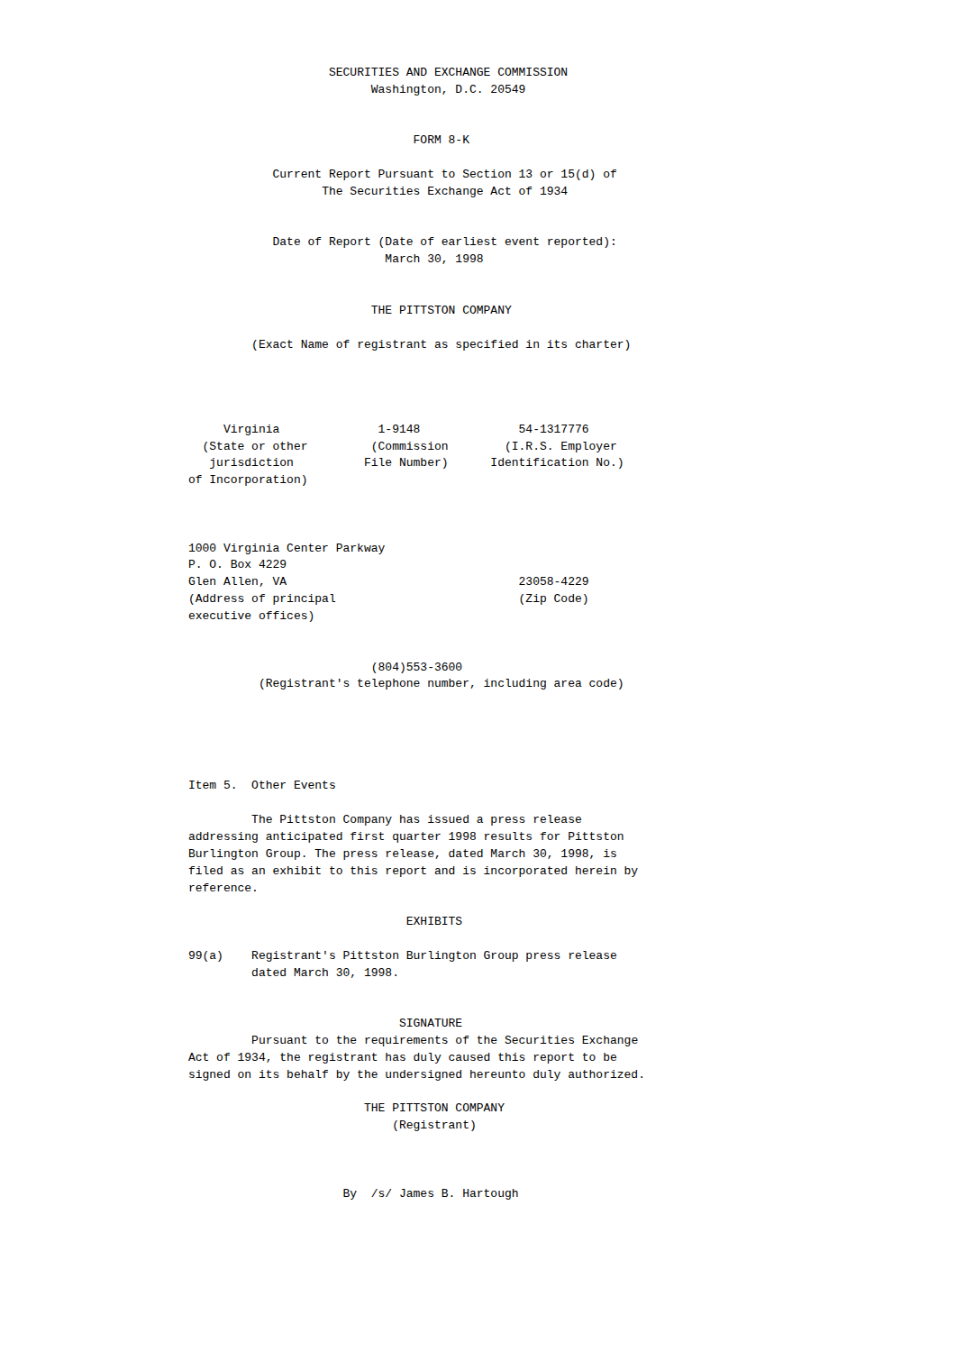SECURITIES AND EXCHANGE COMMISSION
                          Washington, D.C. 20549
                                FORM 8-K
            Current Report Pursuant to Section 13 or 15(d) of
                   The Securities Exchange Act of 1934
            Date of Report (Date of earliest event reported):
                            March 30, 1998
                          THE PITTSTON COMPANY
         (Exact Name of registrant as specified in its charter)
     Virginia              1-9148              54-1317776
  (State or other         (Commission        (I.R.S. Employer
   jurisdiction          File Number)      Identification No.)
of Incorporation)
1000 Virginia Center Parkway
P. O. Box 4229
Glen Allen, VA                                 23058-4229
(Address of principal                          (Zip Code)
executive offices)
                          (804)553-3600
          (Registrant's telephone number, including area code)
Item 5.  Other Events
         The Pittston Company has issued a press release
addressing anticipated first quarter 1998 results for Pittston
Burlington Group. The press release, dated March 30, 1998, is
filed as an exhibit to this report and is incorporated herein by
reference.
                               EXHIBITS
99(a)    Registrant's Pittston Burlington Group press release
         dated March 30, 1998.
                              SIGNATURE
         Pursuant to the requirements of the Securities Exchange
Act of 1934, the registrant has duly caused this report to be
signed on its behalf by the undersigned hereunto duly authorized.
                         THE PITTSTON COMPANY
                             (Registrant)
                      By  /s/ James B. Hartough